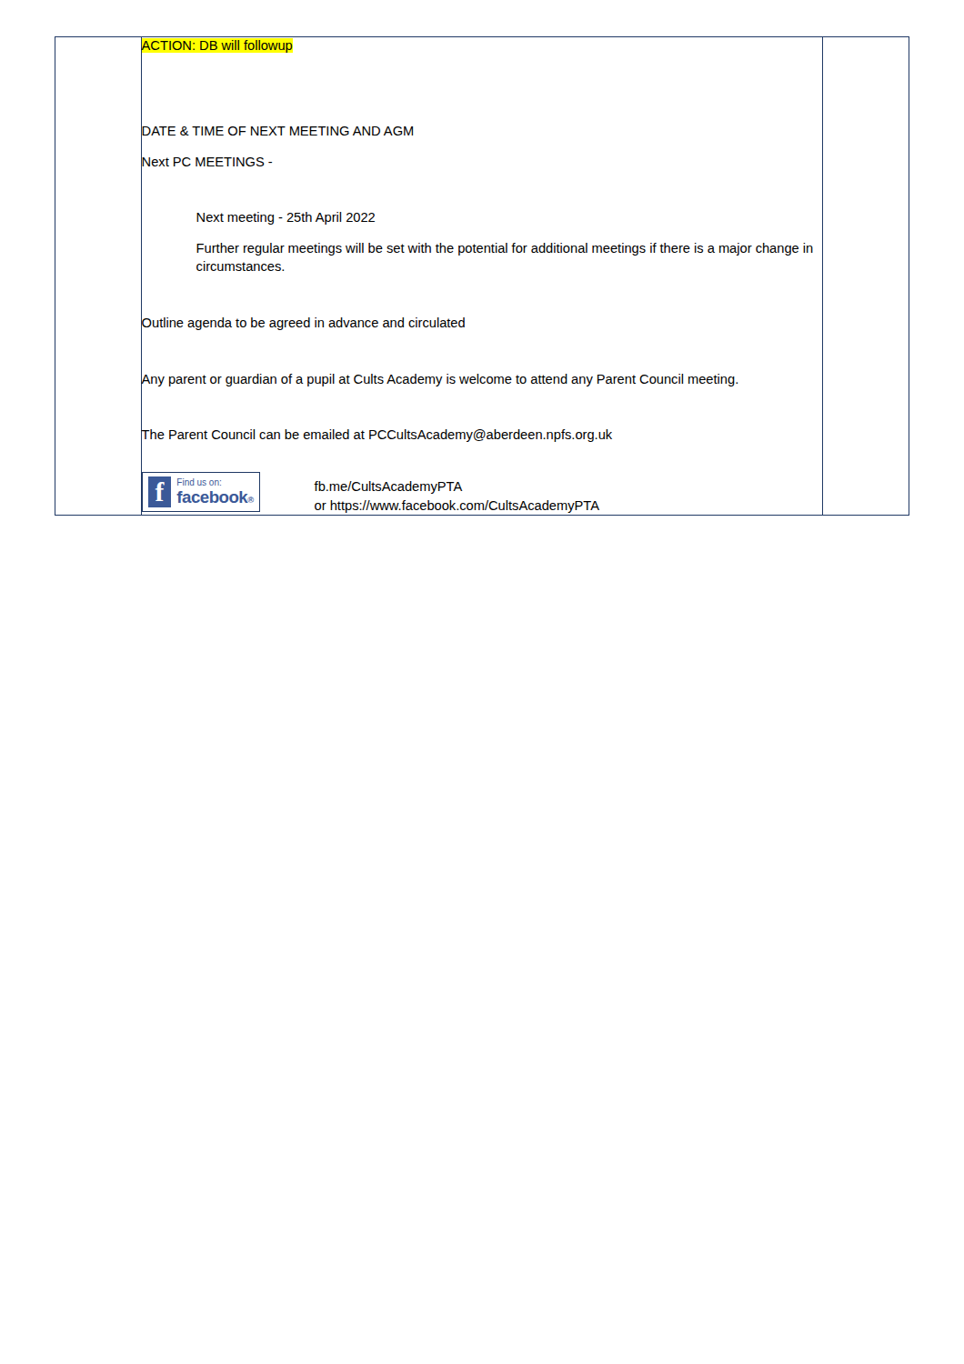| | ACTION: DB will followup DATE & TIME OF NEXT MEETING AND AGM Next PC MEETINGS - Next meeting - 25th April 2022 Further regular meetings will be set with the potential for additional meetings if there is a major change in circumstances. Outline agenda to be agreed in advance and circulated Any parent or guardian of a pupil at Cults Academy is welcome to attend any Parent Council meeting. The Parent Council can be emailed at PCCultsAcademy@aberdeen.npfs.org.uk f Find us on: facebook ® fb.me/CultsAcademyPTA or https://www.facebook.com/CultsAcademyPTA | |